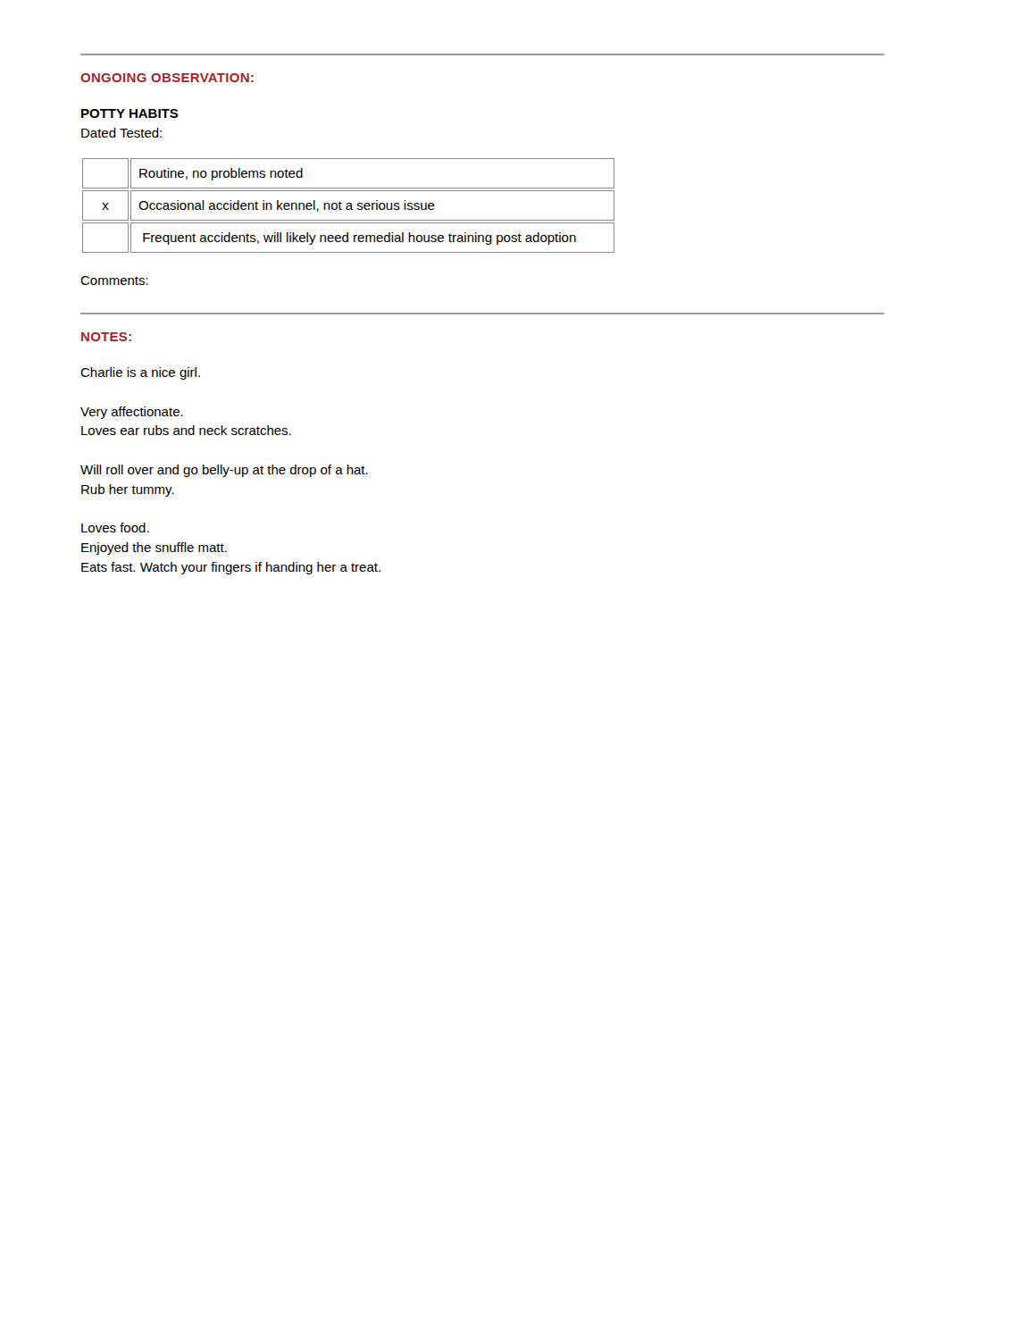ONGOING OBSERVATION:
POTTY HABITS
Dated Tested:
| | Routine, no problems noted |
| x | Occasional accident in kennel, not a serious issue |
| | Frequent accidents, will likely need remedial house training post adoption |
Comments:
NOTES:
Charlie is a nice girl.
Very affectionate.
Loves ear rubs and neck scratches.
Will roll over and go belly-up at the drop of a hat.
Rub her tummy.
Loves food.
Enjoyed the snuffle matt.
Eats fast. Watch your fingers if handing her a treat.